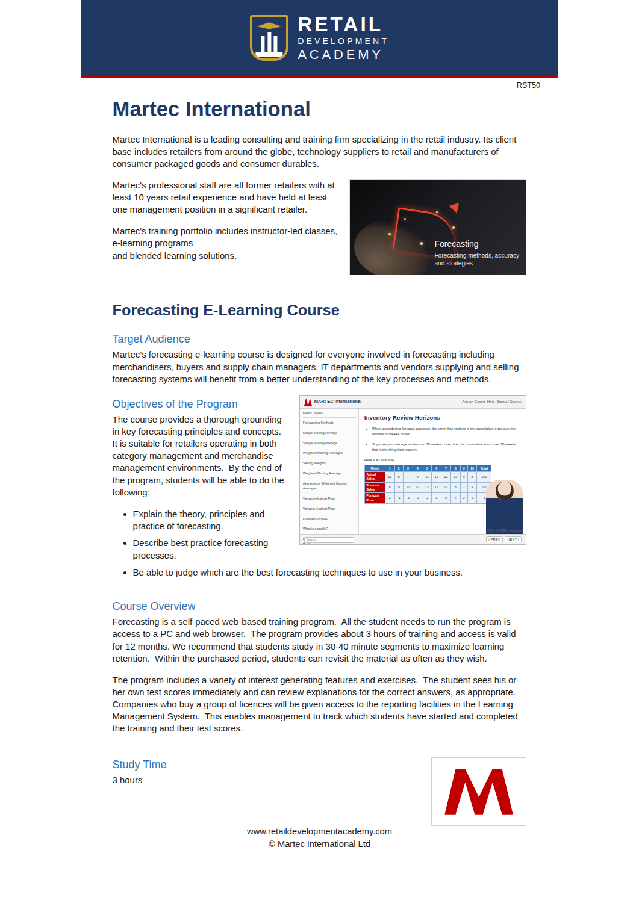RETAIL DEVELOPMENT ACADEMY
RST50
Martec International
Martec International is a leading consulting and training firm specializing in the retail industry. Its client base includes retailers from around the globe, technology suppliers to retail and manufacturers of consumer packaged goods and consumer durables.
Forecasting
Forecasting methods, accuracy
and strategies
Martec's professional staff are all former retailers with at least 10 years retail experience and have held at least one management position in a significant retailer.
Martec's training portfolio includes instructor-led classes, e-learning programs
and blended learning solutions.
Forecasting E-Learning Course
Target Audience
Martec’s forecasting e-learning course is designed for everyone involved in forecasting including merchandisers, buyers and supply chain managers. IT departments and vendors supplying and selling forecasting systems will benefit from a better understanding of the key processes and methods.
MARTEC International
Ask an Expert Help Start of Course
Menu Notes
Forecasting Methods
Simple Moving Average
Simple Moving Average
Weighted Moving Averages
Setting Weights
Weighted Moving Average
Averages or Weighted Moving Averages
Variance Against Plan
Variance Against Plan
Forecast Profiles
What is a profile?
Sales Forecasting Method Using Profiles
Forecasting Promotional Lift Using a Profile
Forecast Accuracy
Inventory Review Horizons
Chain vs Store Forecasting
Chain or Warehouse vs Store Forecasting
Measuring Forecast Error
Forecast Error Tracking
Inventory Review Horizons
When considering forecast accuracy, the error that matters is the cumulative error over the number of weeks cover.
Suppose you manage an item on 10 weeks cover, it is the cumulative error over 10 weeks that is the thing that matters.
Here's an example.
| Week | 1 | 2 | 3 | 4 | 5 | 6 | 7 | 8 | 9 | 10 | Total |
| --- | --- | --- | --- | --- | --- | --- | --- | --- | --- | --- | --- |
| Actual Sales | 10 | 8 | 7 | 9 | 11 | 13 | 12 | 13 | 9 | 8 | 100 |
| Forecast Sales | 8 | 9 | 10 | 12 | 13 | 12 | 12 | 8 | 7 | 9 | 101 |
| Forecast Error | 2 | -1 | -3 | -3 | -2 | 1 | 0 | 4 | 2 | -1 | -1 |
©2013 MARTEC International
Search…
‹ PREV NEXT ›
Objectives of the Program
The course provides a thorough grounding in key forecasting principles and concepts. It is suitable for retailers operating in both category management and merchandise management environments. By the end of the program, students will be able to do the following:
Explain the theory, principles and practice of forecasting.
Describe best practice forecasting processes.
Be able to judge which are the best forecasting techniques to use in your business.
Course Overview
Forecasting is a self-paced web-based training program. All the student needs to run the program is access to a PC and web browser. The program provides about 3 hours of training and access is valid for 12 months. We recommend that students study in 30-40 minute segments to maximize learning retention. Within the purchased period, students can revisit the material as often as they wish.
The program includes a variety of interest generating features and exercises. The student sees his or her own test scores immediately and can review explanations for the correct answers, as appropriate. Companies who buy a group of licences will be given access to the reporting facilities in the Learning Management System. This enables management to track which students have started and completed the training and their test scores.
Study Time
3 hours
www.retaildevelopmentacademy.com
© Martec International Ltd